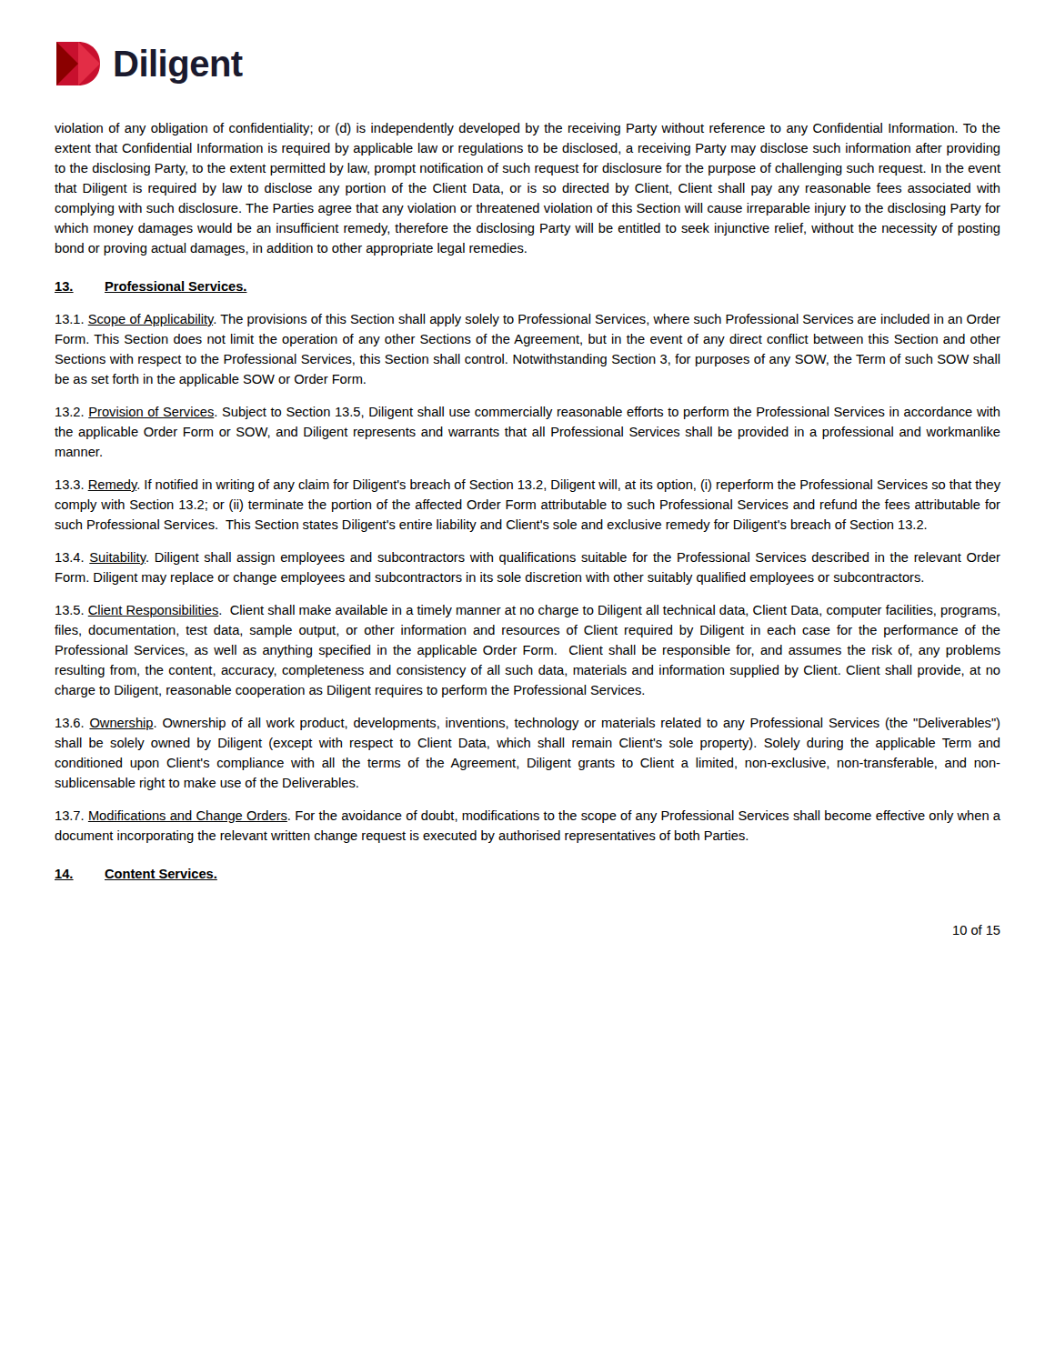Diligent
violation of any obligation of confidentiality; or (d) is independently developed by the receiving Party without reference to any Confidential Information. To the extent that Confidential Information is required by applicable law or regulations to be disclosed, a receiving Party may disclose such information after providing to the disclosing Party, to the extent permitted by law, prompt notification of such request for disclosure for the purpose of challenging such request. In the event that Diligent is required by law to disclose any portion of the Client Data, or is so directed by Client, Client shall pay any reasonable fees associated with complying with such disclosure. The Parties agree that any violation or threatened violation of this Section will cause irreparable injury to the disclosing Party for which money damages would be an insufficient remedy, therefore the disclosing Party will be entitled to seek injunctive relief, without the necessity of posting bond or proving actual damages, in addition to other appropriate legal remedies.
13. Professional Services.
13.1. Scope of Applicability. The provisions of this Section shall apply solely to Professional Services, where such Professional Services are included in an Order Form. This Section does not limit the operation of any other Sections of the Agreement, but in the event of any direct conflict between this Section and other Sections with respect to the Professional Services, this Section shall control. Notwithstanding Section 3, for purposes of any SOW, the Term of such SOW shall be as set forth in the applicable SOW or Order Form.
13.2. Provision of Services. Subject to Section 13.5, Diligent shall use commercially reasonable efforts to perform the Professional Services in accordance with the applicable Order Form or SOW, and Diligent represents and warrants that all Professional Services shall be provided in a professional and workmanlike manner.
13.3. Remedy. If notified in writing of any claim for Diligent's breach of Section 13.2, Diligent will, at its option, (i) reperform the Professional Services so that they comply with Section 13.2; or (ii) terminate the portion of the affected Order Form attributable to such Professional Services and refund the fees attributable for such Professional Services. This Section states Diligent's entire liability and Client's sole and exclusive remedy for Diligent's breach of Section 13.2.
13.4. Suitability. Diligent shall assign employees and subcontractors with qualifications suitable for the Professional Services described in the relevant Order Form. Diligent may replace or change employees and subcontractors in its sole discretion with other suitably qualified employees or subcontractors.
13.5. Client Responsibilities. Client shall make available in a timely manner at no charge to Diligent all technical data, Client Data, computer facilities, programs, files, documentation, test data, sample output, or other information and resources of Client required by Diligent in each case for the performance of the Professional Services, as well as anything specified in the applicable Order Form. Client shall be responsible for, and assumes the risk of, any problems resulting from, the content, accuracy, completeness and consistency of all such data, materials and information supplied by Client. Client shall provide, at no charge to Diligent, reasonable cooperation as Diligent requires to perform the Professional Services.
13.6. Ownership. Ownership of all work product, developments, inventions, technology or materials related to any Professional Services (the "Deliverables") shall be solely owned by Diligent (except with respect to Client Data, which shall remain Client's sole property). Solely during the applicable Term and conditioned upon Client's compliance with all the terms of the Agreement, Diligent grants to Client a limited, non-exclusive, non-transferable, and non-sublicensable right to make use of the Deliverables.
13.7. Modifications and Change Orders. For the avoidance of doubt, modifications to the scope of any Professional Services shall become effective only when a document incorporating the relevant written change request is executed by authorised representatives of both Parties.
14. Content Services.
10 of 15